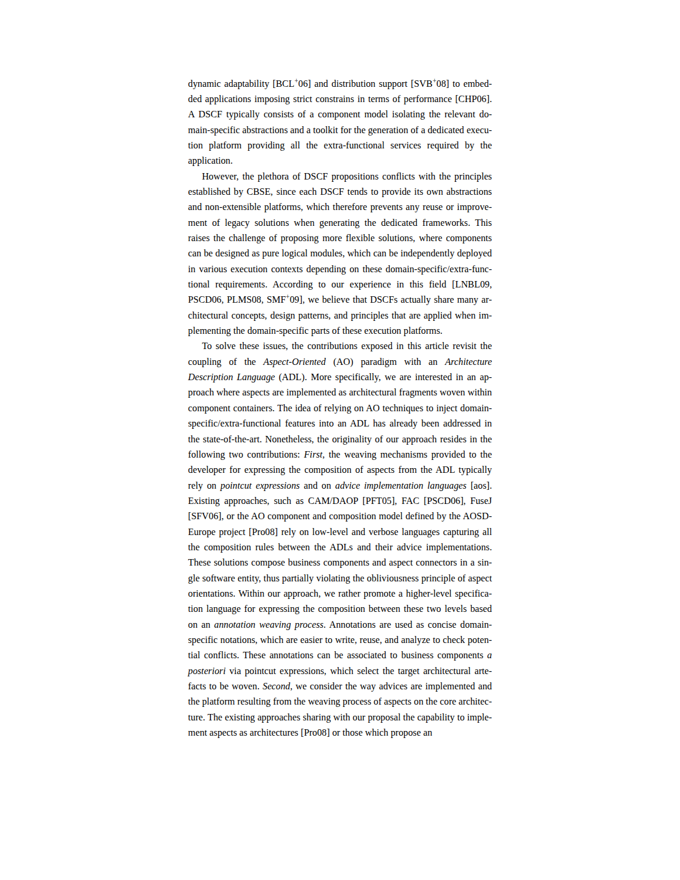dynamic adaptability [BCL+06] and distribution support [SVB+08] to embedded applications imposing strict constrains in terms of performance [CHP06]. A DSCF typically consists of a component model isolating the relevant domain-specific abstractions and a toolkit for the generation of a dedicated execution platform providing all the extra-functional services required by the application.
However, the plethora of DSCF propositions conflicts with the principles established by CBSE, since each DSCF tends to provide its own abstractions and non-extensible platforms, which therefore prevents any reuse or improvement of legacy solutions when generating the dedicated frameworks. This raises the challenge of proposing more flexible solutions, where components can be designed as pure logical modules, which can be independently deployed in various execution contexts depending on these domain-specific/extra-functional requirements. According to our experience in this field [LNBL09, PSCD06, PLMS08, SMF+09], we believe that DSCFs actually share many architectural concepts, design patterns, and principles that are applied when implementing the domain-specific parts of these execution platforms.
To solve these issues, the contributions exposed in this article revisit the coupling of the Aspect-Oriented (AO) paradigm with an Architecture Description Language (ADL). More specifically, we are interested in an approach where aspects are implemented as architectural fragments woven within component containers. The idea of relying on AO techniques to inject domain-specific/extra-functional features into an ADL has already been addressed in the state-of-the-art. Nonetheless, the originality of our approach resides in the following two contributions: First, the weaving mechanisms provided to the developer for expressing the composition of aspects from the ADL typically rely on pointcut expressions and on advice implementation languages [aos]. Existing approaches, such as CAM/DAOP [PFT05], FAC [PSCD06], FuseJ [SFV06], or the AO component and composition model defined by the AOSD-Europe project [Pro08] rely on low-level and verbose languages capturing all the composition rules between the ADLs and their advice implementations. These solutions compose business components and aspect connectors in a single software entity, thus partially violating the obliviousness principle of aspect orientations. Within our approach, we rather promote a higher-level specification language for expressing the composition between these two levels based on an annotation weaving process. Annotations are used as concise domain-specific notations, which are easier to write, reuse, and analyze to check potential conflicts. These annotations can be associated to business components a posteriori via pointcut expressions, which select the target architectural artefacts to be woven. Second, we consider the way advices are implemented and the platform resulting from the weaving process of aspects on the core architecture. The existing approaches sharing with our proposal the capability to implement aspects as architectures [Pro08] or those which propose an